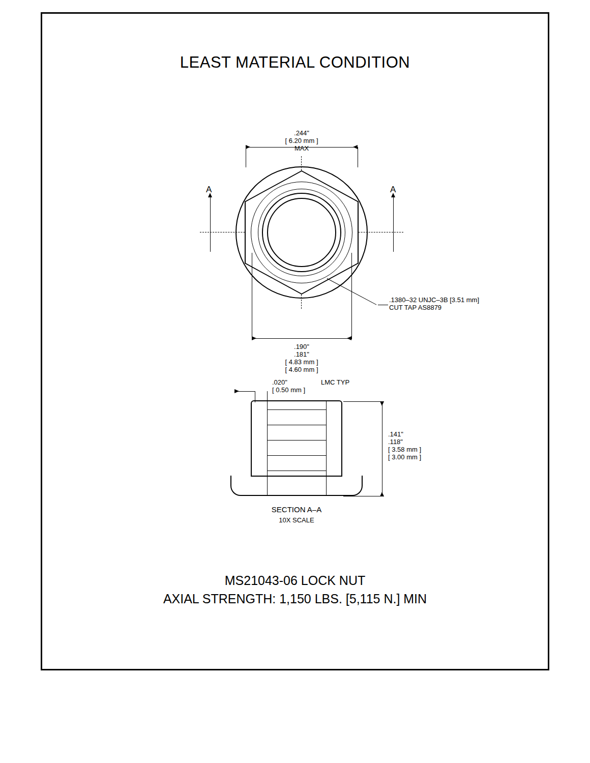LEAST MATERIAL CONDITION
A
A
.244"
[ 6.20 mm ]
MAX
.190"
.181"
[ 4.83 mm ]
[ 4.60 mm ]
.1380–32 UNJC–3B [3.51 mm]
CUT TAP AS8879
SECTION A–A
10X SCALE
.020"
[ 0.50 mm ]
LMC TYP
.141"
.118"
[ 3.58 mm ]
[ 3.00 mm ]
MS21043-06 LOCK NUT
AXIAL STRENGTH: 1,150 LBS. [5,115 N.] MIN